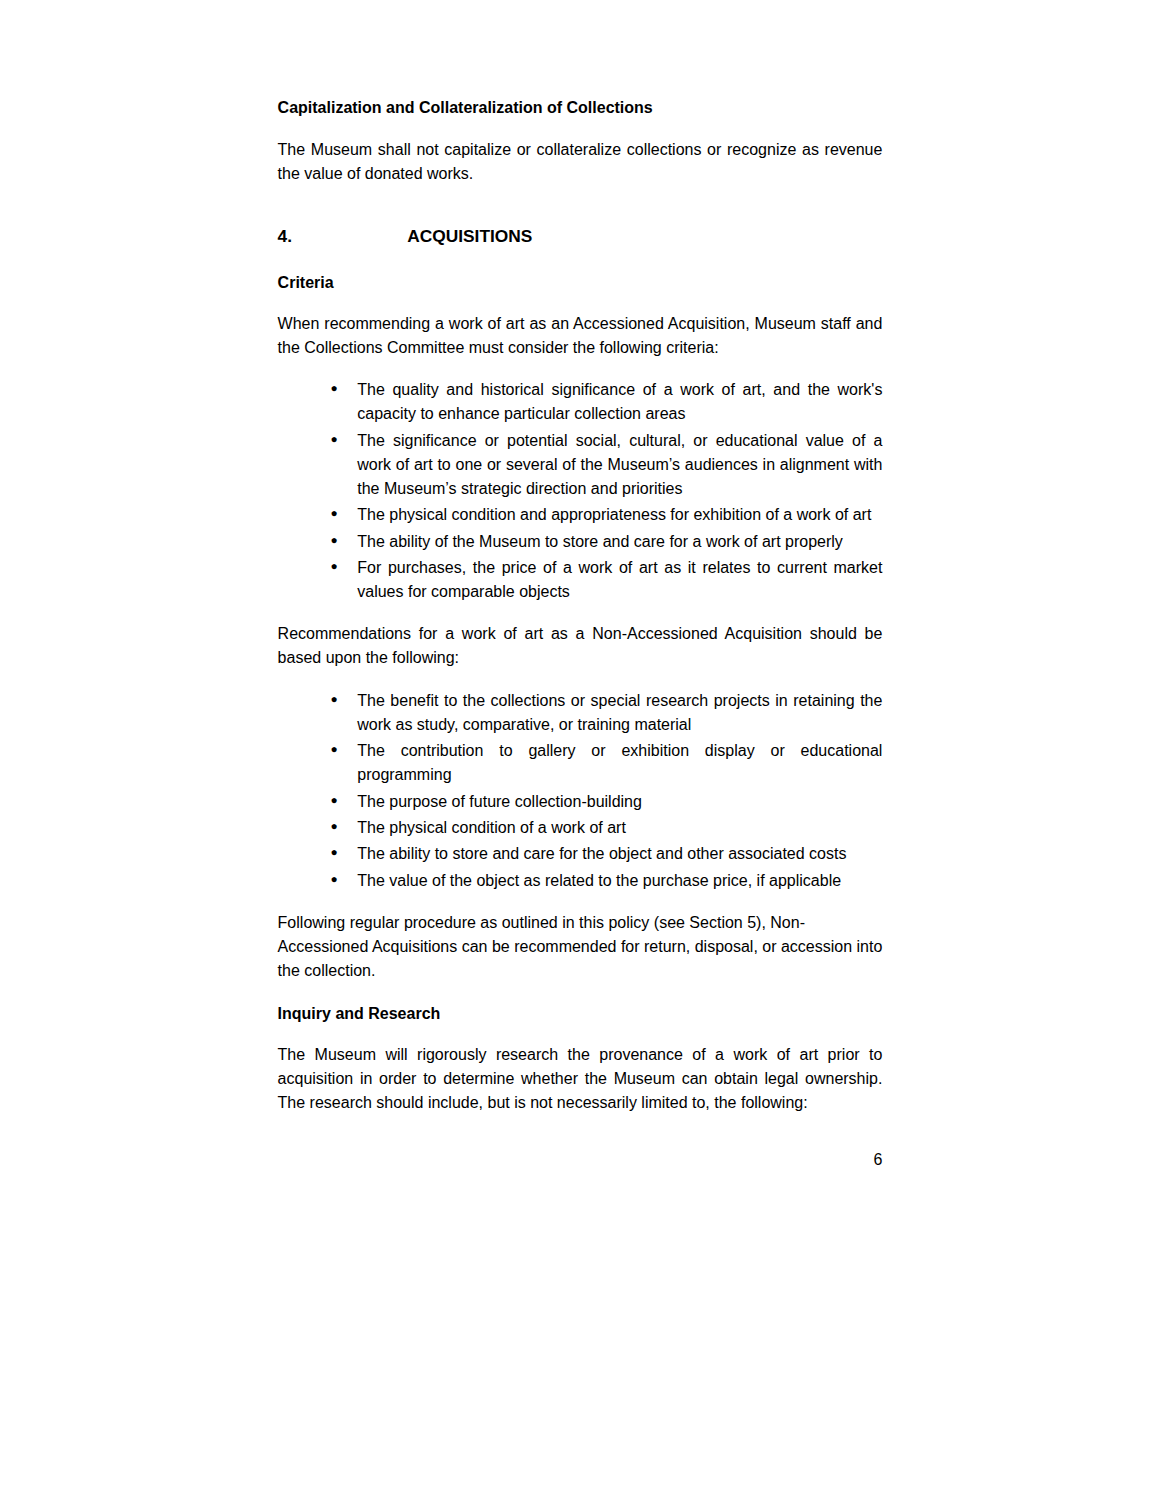Capitalization and Collateralization of Collections
The Museum shall not capitalize or collateralize collections or recognize as revenue the value of donated works.
4. ACQUISITIONS
Criteria
When recommending a work of art as an Accessioned Acquisition, Museum staff and the Collections Committee must consider the following criteria:
The quality and historical significance of a work of art, and the work's capacity to enhance particular collection areas
The significance or potential social, cultural, or educational value of a work of art to one or several of the Museum’s audiences in alignment with the Museum’s strategic direction and priorities
The physical condition and appropriateness for exhibition of a work of art
The ability of the Museum to store and care for a work of art properly
For purchases, the price of a work of art as it relates to current market values for comparable objects
Recommendations for a work of art as a Non-Accessioned Acquisition should be based upon the following:
The benefit to the collections or special research projects in retaining the work as study, comparative, or training material
The contribution to gallery or exhibition display or educational programming
The purpose of future collection-building
The physical condition of a work of art
The ability to store and care for the object and other associated costs
The value of the object as related to the purchase price, if applicable
Following regular procedure as outlined in this policy (see Section 5), Non-Accessioned Acquisitions can be recommended for return, disposal, or accession into the collection.
Inquiry and Research
The Museum will rigorously research the provenance of a work of art prior to acquisition in order to determine whether the Museum can obtain legal ownership. The research should include, but is not necessarily limited to, the following:
6